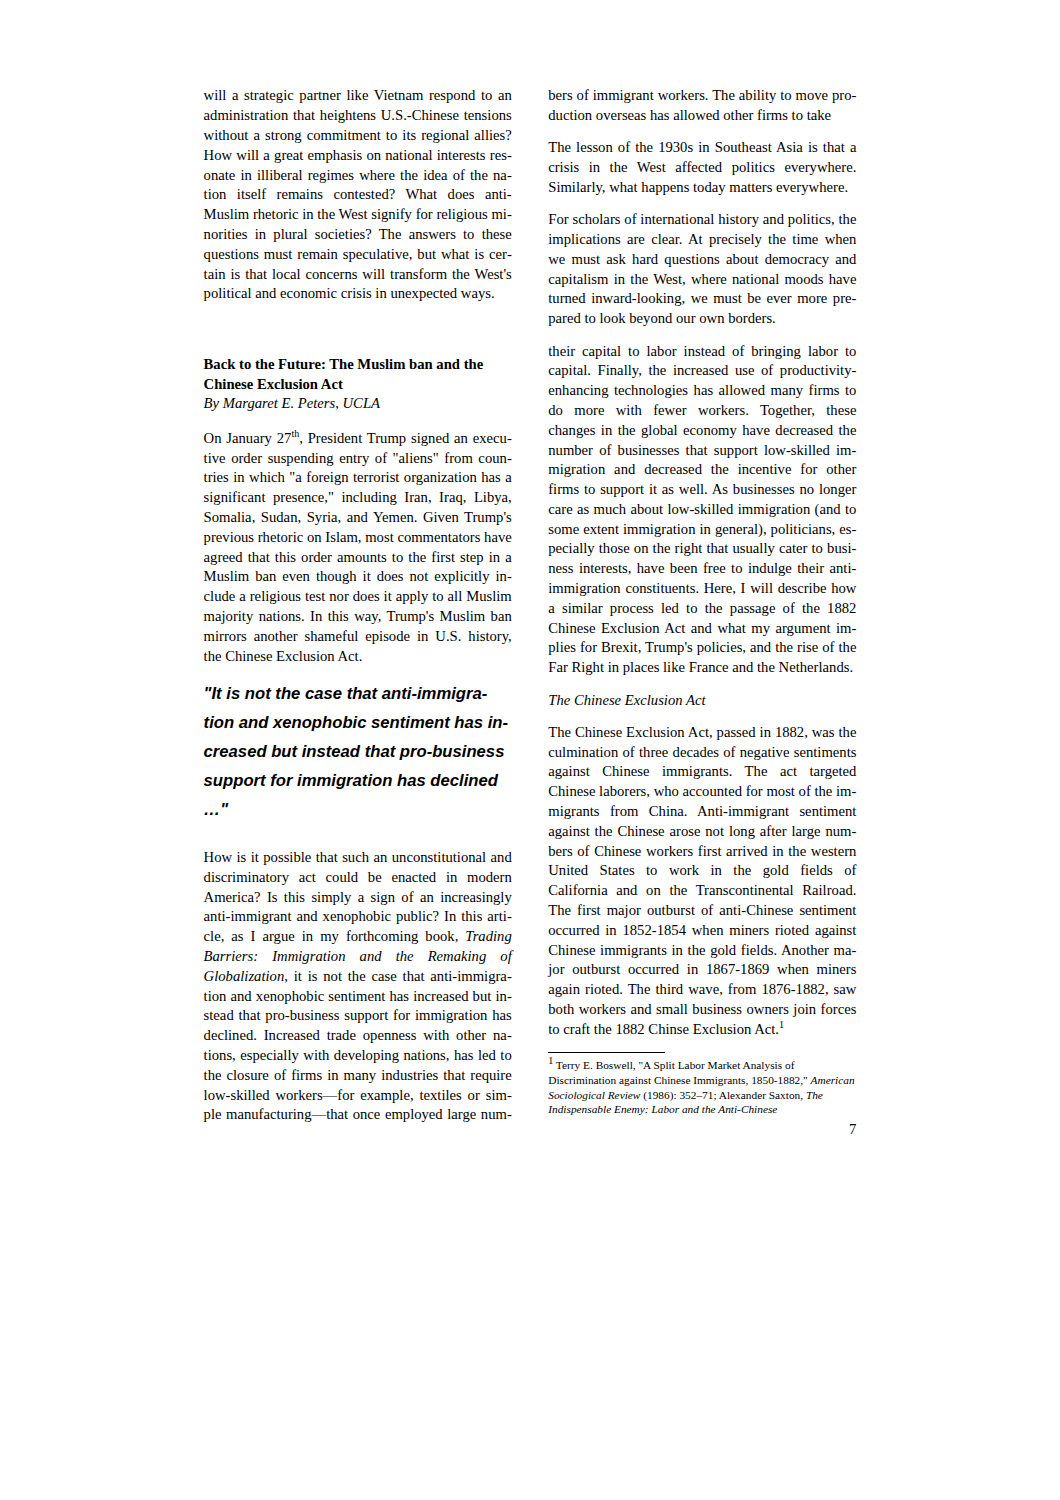will a strategic partner like Vietnam respond to an administration that heightens U.S.-Chinese tensions without a strong commitment to its regional allies? How will a great emphasis on national interests resonate in illiberal regimes where the idea of the nation itself remains contested? What does anti-Muslim rhetoric in the West signify for religious minorities in plural societies? The answers to these questions must remain speculative, but what is certain is that local concerns will transform the West's political and economic crisis in unexpected ways.
Back to the Future: The Muslim ban and the Chinese Exclusion Act
By Margaret E. Peters, UCLA
On January 27th, President Trump signed an executive order suspending entry of "aliens" from countries in which "a foreign terrorist organization has a significant presence," including Iran, Iraq, Libya, Somalia, Sudan, Syria, and Yemen. Given Trump's previous rhetoric on Islam, most commentators have agreed that this order amounts to the first step in a Muslim ban even though it does not explicitly include a religious test nor does it apply to all Muslim majority nations. In this way, Trump's Muslim ban mirrors another shameful episode in U.S. history, the Chinese Exclusion Act.
"It is not the case that anti-immigration and xenophobic sentiment has increased but instead that pro-business support for immigration has declined …"
How is it possible that such an unconstitutional and discriminatory act could be enacted in modern America? Is this simply a sign of an increasingly anti-immigrant and xenophobic public? In this article, as I argue in my forthcoming book, Trading Barriers: Immigration and the Remaking of Globalization, it is not the case that anti-immigration and xenophobic sentiment has increased but instead that pro-business support for immigration has declined. Increased trade openness with other nations, especially with developing nations, has led to the closure of firms in many industries that require low-skilled workers—for example, textiles or simple manufacturing—that once employed large numbers of immigrant workers. The ability to move production overseas has allowed other firms to take
The lesson of the 1930s in Southeast Asia is that a crisis in the West affected politics everywhere. Similarly, what happens today matters everywhere.
For scholars of international history and politics, the implications are clear. At precisely the time when we must ask hard questions about democracy and capitalism in the West, where national moods have turned inward-looking, we must be ever more prepared to look beyond our own borders.
their capital to labor instead of bringing labor to capital. Finally, the increased use of productivity-enhancing technologies has allowed many firms to do more with fewer workers. Together, these changes in the global economy have decreased the number of businesses that support low-skilled immigration and decreased the incentive for other firms to support it as well. As businesses no longer care as much about low-skilled immigration (and to some extent immigration in general), politicians, especially those on the right that usually cater to business interests, have been free to indulge their anti-immigration constituents. Here, I will describe how a similar process led to the passage of the 1882 Chinese Exclusion Act and what my argument implies for Brexit, Trump's policies, and the rise of the Far Right in places like France and the Netherlands.
The Chinese Exclusion Act
The Chinese Exclusion Act, passed in 1882, was the culmination of three decades of negative sentiments against Chinese immigrants. The act targeted Chinese laborers, who accounted for most of the immigrants from China. Anti-immigrant sentiment against the Chinese arose not long after large numbers of Chinese workers first arrived in the western United States to work in the gold fields of California and on the Transcontinental Railroad. The first major outburst of anti-Chinese sentiment occurred in 1852-1854 when miners rioted against Chinese immigrants in the gold fields. Another major outburst occurred in 1867-1869 when miners again rioted. The third wave, from 1876-1882, saw both workers and small business owners join forces to craft the 1882 Chinse Exclusion Act.1
1 Terry E. Boswell, "A Split Labor Market Analysis of Discrimination against Chinese Immigrants, 1850-1882," American Sociological Review (1986): 352–71; Alexander Saxton, The Indispensable Enemy: Labor and the Anti-Chinese
7